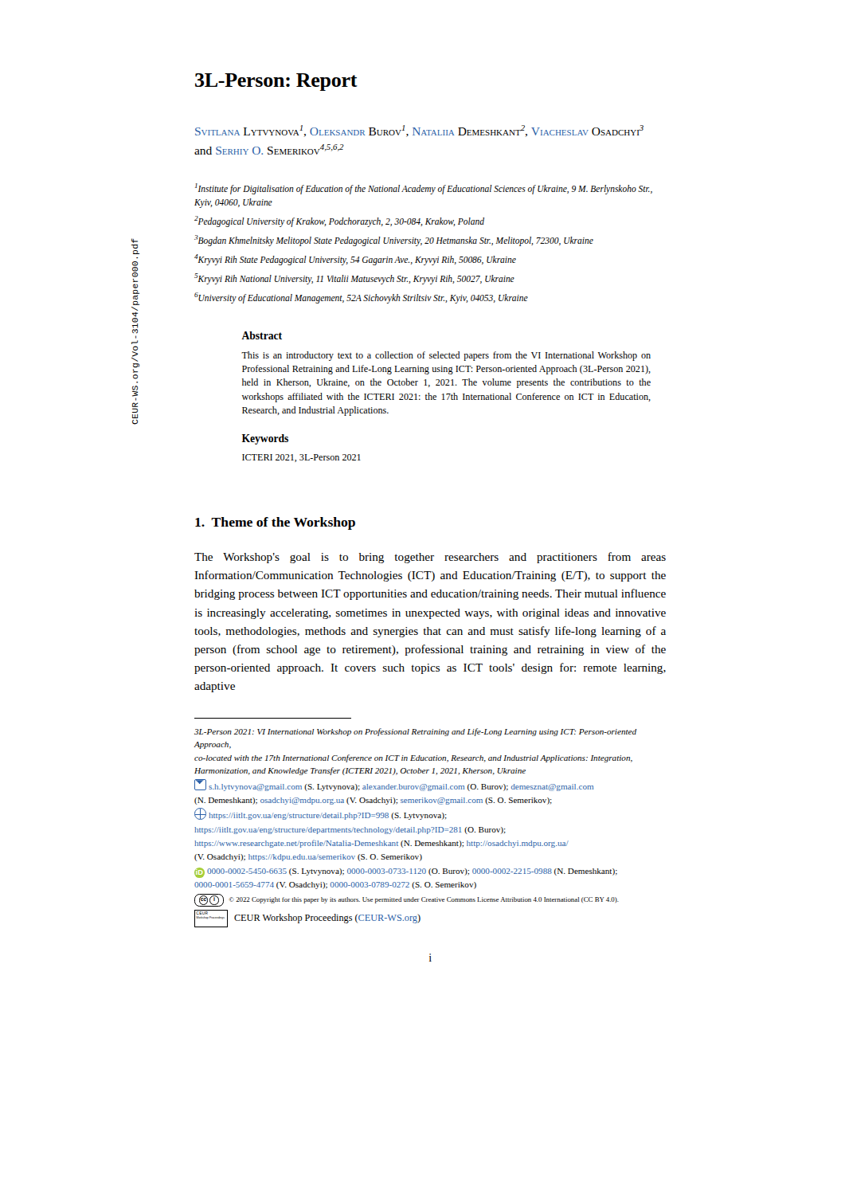CEUR-WS.org/Vol-3104/paper000.pdf
3L-Person: Report
Svitlana Lytvynova1, Oleksandr Burov1, Nataliia Demeshkant2, Viacheslav Osadchyi3
and Serhiy O. Semerikov4,5,6,2
1Institute for Digitalisation of Education of the National Academy of Educational Sciences of Ukraine, 9 M. Berlynskoho Str., Kyiv, 04060, Ukraine
2Pedagogical University of Krakow, Podchorazych, 2, 30-084, Krakow, Poland
3Bogdan Khmelnitsky Melitopol State Pedagogical University, 20 Hetmanska Str., Melitopol, 72300, Ukraine
4Kryvyi Rih State Pedagogical University, 54 Gagarin Ave., Kryvyi Rih, 50086, Ukraine
5Kryvyi Rih National University, 11 Vitalii Matusevych Str., Kryvyi Rih, 50027, Ukraine
6University of Educational Management, 52A Sichovykh Striltsiv Str., Kyiv, 04053, Ukraine
Abstract
This is an introductory text to a collection of selected papers from the VI International Workshop on Professional Retraining and Life-Long Learning using ICT: Person-oriented Approach (3L-Person 2021), held in Kherson, Ukraine, on the October 1, 2021. The volume presents the contributions to the workshops affiliated with the ICTERI 2021: the 17th International Conference on ICT in Education, Research, and Industrial Applications.
Keywords
ICTERI 2021, 3L-Person 2021
1. Theme of the Workshop
The Workshop's goal is to bring together researchers and practitioners from areas Information/Communication Technologies (ICT) and Education/Training (E/T), to support the bridging process between ICT opportunities and education/training needs. Their mutual influence is increasingly accelerating, sometimes in unexpected ways, with original ideas and innovative tools, methodologies, methods and synergies that can and must satisfy life-long learning of a person (from school age to retirement), professional training and retraining in view of the person-oriented approach. It covers such topics as ICT tools' design for: remote learning, adaptive
3L-Person 2021: VI International Workshop on Professional Retraining and Life-Long Learning using ICT: Person-oriented Approach,
co-located with the 17th International Conference on ICT in Education, Research, and Industrial Applications: Integration, Harmonization, and Knowledge Transfer (ICTERI 2021), October 1, 2021, Kherson, Ukraine
s.h.lytvynova@gmail.com (S. Lytvynova); alexander.burov@gmail.com (O. Burov); demesznat@gmail.com
(N. Demeshkant); osadchyi@mdpu.org.ua (V. Osadchyi); semerikov@gmail.com (S. O. Semerikov);
https://iitlt.gov.ua/eng/structure/detail.php?ID=998 (S. Lytvynova);
https://iitlt.gov.ua/eng/structure/departments/technology/detail.php?ID=281 (O. Burov);
https://www.researchgate.net/profile/Natalia-Demeshkant (N. Demeshkant); http://osadchyi.mdpu.org.ua/
(V. Osadchyi); https://kdpu.edu.ua/semerikov (S. O. Semerikov)
iD 0000-0002-5450-6635 (S. Lytvynova); 0000-0003-0733-1120 (O. Burov); 0000-0002-2215-0988 (N. Demeshkant);
0000-0001-5659-4774 (V. Osadchyi); 0000-0003-0789-0272 (S. O. Semerikov)
cc i
© 2022 Copyright for this paper by its authors. Use permitted under Creative Commons License Attribution 4.0 International (CC BY 4.0).
CEUR Workshop Proceedings (CEUR-WS.org)
i